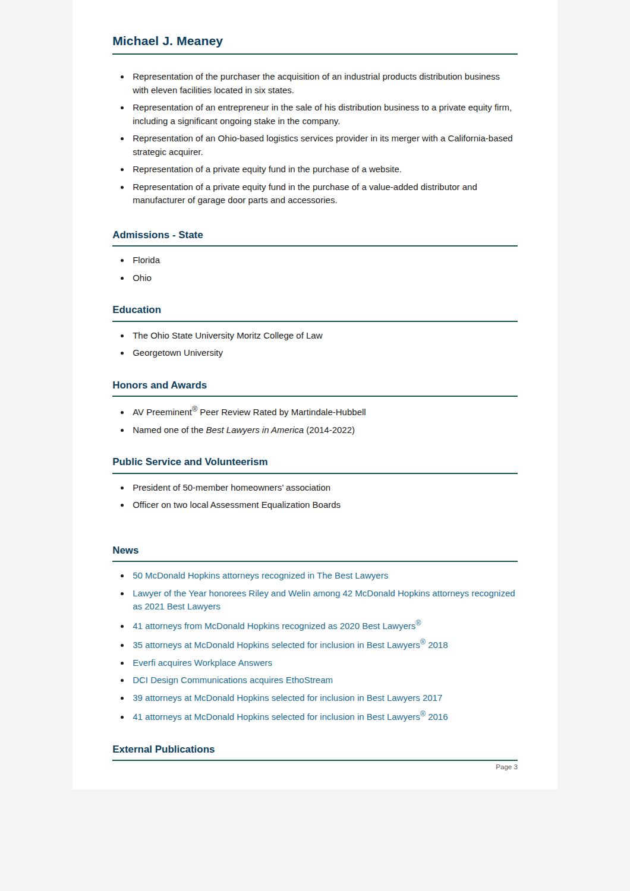Michael J. Meaney
Representation of the purchaser the acquisition of an industrial products distribution business with eleven facilities located in six states.
Representation of an entrepreneur in the sale of his distribution business to a private equity firm, including a significant ongoing stake in the company.
Representation of an Ohio-based logistics services provider in its merger with a California-based strategic acquirer.
Representation of a private equity fund in the purchase of a website.
Representation of a private equity fund in the purchase of a value-added distributor and manufacturer of garage door parts and accessories.
Admissions - State
Florida
Ohio
Education
The Ohio State University Moritz College of Law
Georgetown University
Honors and Awards
AV Preeminent® Peer Review Rated by Martindale-Hubbell
Named one of the Best Lawyers in America (2014-2022)
Public Service and Volunteerism
President of 50-member homeowners’ association
Officer on two local Assessment Equalization Boards
News
50 McDonald Hopkins attorneys recognized in The Best Lawyers
Lawyer of the Year honorees Riley and Welin among 42 McDonald Hopkins attorneys recognized as 2021 Best Lawyers
41 attorneys from McDonald Hopkins recognized as 2020 Best Lawyers®
35 attorneys at McDonald Hopkins selected for inclusion in Best Lawyers® 2018
Everfi acquires Workplace Answers
DCI Design Communications acquires EthoStream
39 attorneys at McDonald Hopkins selected for inclusion in Best Lawyers 2017
41 attorneys at McDonald Hopkins selected for inclusion in Best Lawyers® 2016
External Publications
Page 3